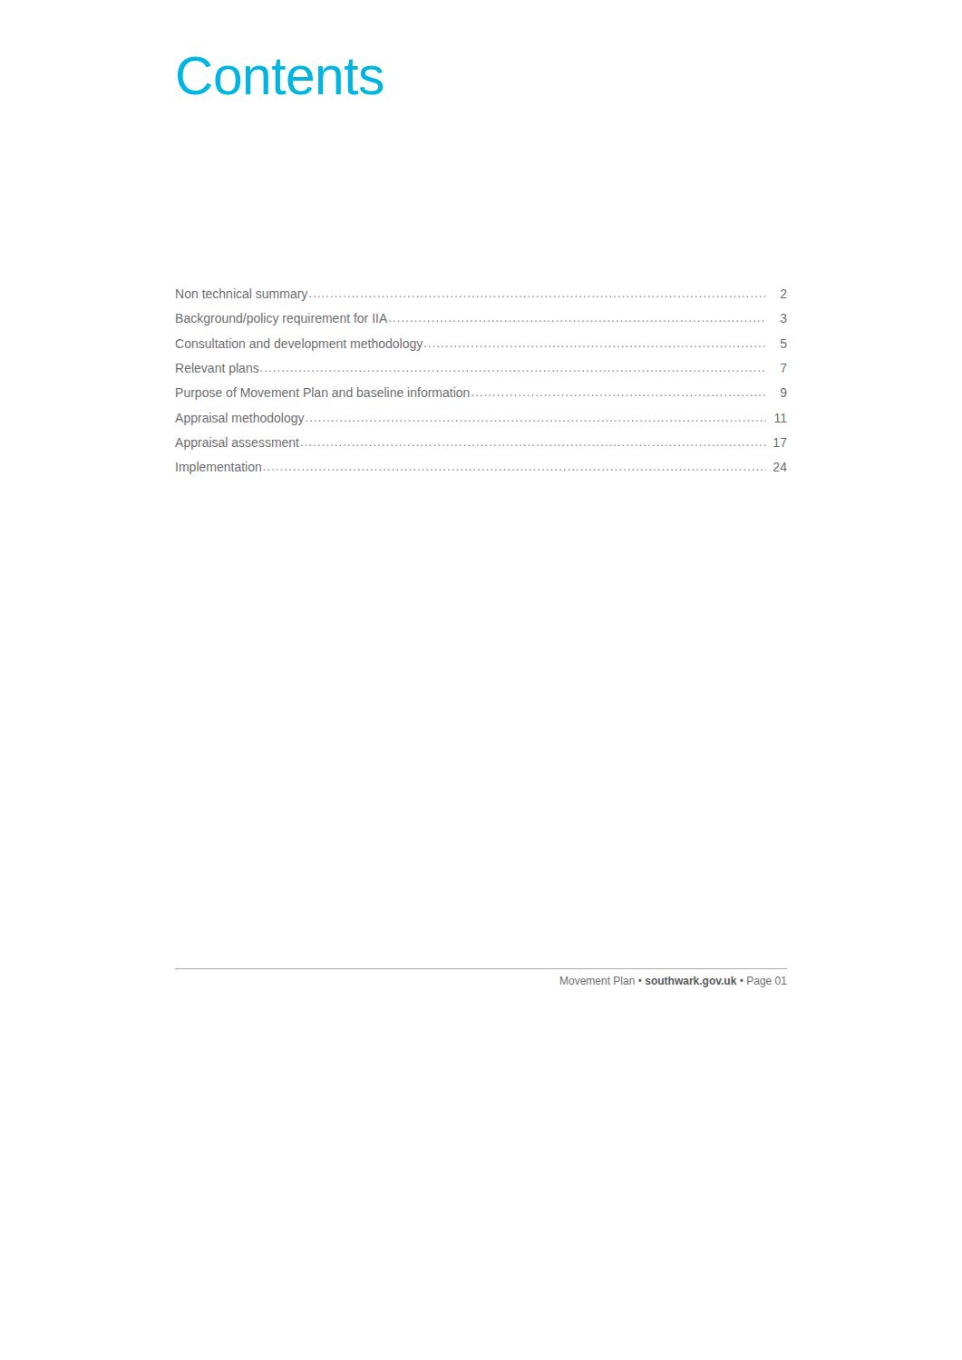Contents
Non technical summary .................................................................................................................................................. 2
Background/policy requirement for IIA ............................................................................................................... 3
Consultation and development methodology ....................................................................................................... 5
Relevant plans ......................................................................................................................................... 7
Purpose of Movement Plan and baseline information .............................................................................................. 9
Appraisal methodology ............................................................................................................................. 11
Appraisal assessment .............................................................................................................................. 17
Implementation ....................................................................................................................................... 24
Movement Plan • southwark.gov.uk • Page 01